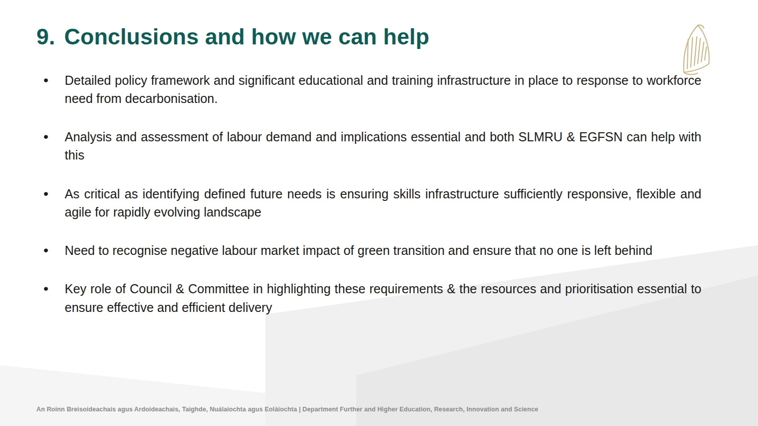9. Conclusions and how we can help
Detailed policy framework and significant educational and training infrastructure in place to response to workforce need from decarbonisation.
Analysis and assessment of labour demand and implications essential and both SLMRU & EGFSN can help with this
As critical as identifying defined future needs is ensuring skills infrastructure sufficiently responsive, flexible and agile for rapidly evolving landscape
Need to recognise negative labour market impact of green transition and ensure that no one is left behind
Key role of Council & Committee in highlighting these requirements & the resources and prioritisation essential to ensure effective and efficient delivery
An Roinn Breisoideachais agus Ardoideachais, Taighde, Nuálaíochta agus Eoláíochta | Department Further and Higher Education, Research, Innovation and Science